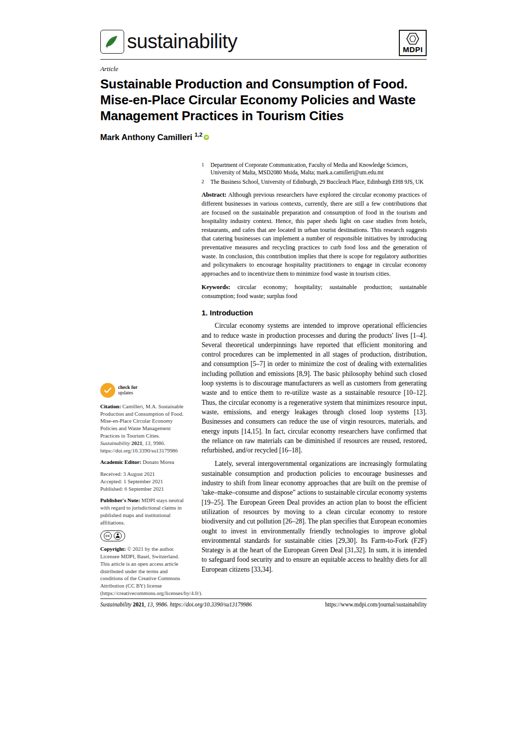sustainability
MDPI
Article
Sustainable Production and Consumption of Food.
Mise-en-Place Circular Economy Policies and Waste
Management Practices in Tourism Cities
Mark Anthony Camilleri 1,2
check forupdates
Citation: Camilleri, M.A. Sustainable Production and Consumption of Food. Mise-en-Place Circular Economy Policies and Waste Management Practices in Tourism Cities. Sustainability 2021, 13, 9986. https://doi.org/10.3390/su13179986
Academic Editor: Donato Morea
Received: 3 August 2021
Accepted: 1 September 2021
Published: 6 September 2021
Publisher's Note: MDPI stays neutral with regard to jurisdictional claims in published maps and institutional affiliations.
cc
Copyright: © 2021 by the author. Licensee MDPI, Basel, Switzerland. This article is an open access article distributed under the terms and conditions of the Creative Commons Attribution (CC BY) license (https://creativecommons.org/licenses/by/4.0/).
1 Department of Corporate Communication, Faculty of Media and Knowledge Sciences, University of Malta, MSD2080 Msida, Malta; mark.a.camilleri@um.edu.mt
2 The Business School, University of Edinburgh, 29 Buccleuch Place, Edinburgh EH8 9JS, UK
Abstract: Although previous researchers have explored the circular economy practices of different businesses in various contexts, currently, there are still a few contributions that are focused on the sustainable preparation and consumption of food in the tourism and hospitality industry context. Hence, this paper sheds light on case studies from hotels, restaurants, and cafes that are located in urban tourist destinations. This research suggests that catering businesses can implement a number of responsible initiatives by introducing preventative measures and recycling practices to curb food loss and the generation of waste. In conclusion, this contribution implies that there is scope for regulatory authorities and policymakers to encourage hospitality practitioners to engage in circular economy approaches and to incentivize them to minimize food waste in tourism cities.
Keywords: circular economy; hospitality; sustainable production; sustainable consumption; food waste; surplus food
1. Introduction
Circular economy systems are intended to improve operational efficiencies and to reduce waste in production processes and during the products' lives [1–4]. Several theoretical underpinnings have reported that efficient monitoring and control procedures can be implemented in all stages of production, distribution, and consumption [5–7] in order to minimize the cost of dealing with externalities including pollution and emissions [8,9]. The basic philosophy behind such closed loop systems is to discourage manufacturers as well as customers from generating waste and to entice them to re-utilize waste as a sustainable resource [10–12]. Thus, the circular economy is a regenerative system that minimizes resource input, waste, emissions, and energy leakages through closed loop systems [13]. Businesses and consumers can reduce the use of virgin resources, materials, and energy inputs [14,15]. In fact, circular economy researchers have confirmed that the reliance on raw materials can be diminished if resources are reused, restored, refurbished, and/or recycled [16–18].
Lately, several intergovernmental organizations are increasingly formulating sustainable consumption and production policies to encourage businesses and industry to shift from linear economy approaches that are built on the premise of 'take–make–consume and dispose" actions to sustainable circular economy systems [19–25]. The European Green Deal provides an action plan to boost the efficient utilization of resources by moving to a clean circular economy to restore biodiversity and cut pollution [26–28]. The plan specifies that European economies ought to invest in environmentally friendly technologies to improve global environmental standards for sustainable cities [29,30]. Its Farm-to-Fork (F2F) Strategy is at the heart of the European Green Deal [31,32]. In sum, it is intended to safeguard food security and to ensure an equitable access to healthy diets for all European citizens [33,34].
Sustainability 2021, 13, 9986. https://doi.org/10.3390/su13179986
https://www.mdpi.com/journal/sustainability